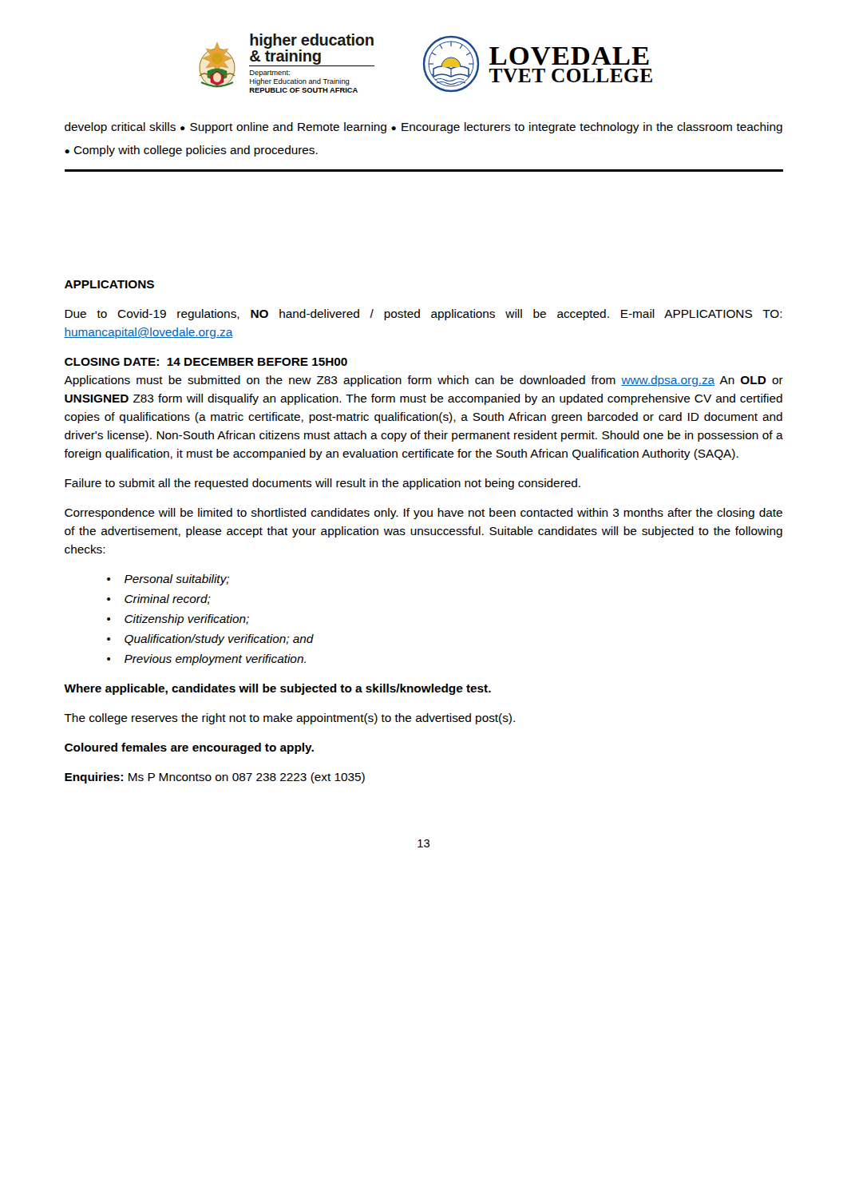higher education
& training
Department:
Higher Education and Training
REPUBLIC OF SOUTH AFRICA
LOVEDALE
TVET COLLEGE
develop critical skills ● Support online and Remote learning ● Encourage lecturers to integrate technology in the classroom teaching ● Comply with college policies and procedures.
APPLICATIONS
Due to Covid-19 regulations, NO hand-delivered / posted applications will be accepted. E-mail APPLICATIONS TO: humancapital@lovedale.org.za
CLOSING DATE: 14 DECEMBER BEFORE 15H00
Applications must be submitted on the new Z83 application form which can be downloaded from www.dpsa.org.za An OLD or UNSIGNED Z83 form will disqualify an application. The form must be accompanied by an updated comprehensive CV and certified copies of qualifications (a matric certificate, post-matric qualification(s), a South African green barcoded or card ID document and driver's license). Non-South African citizens must attach a copy of their permanent resident permit. Should one be in possession of a foreign qualification, it must be accompanied by an evaluation certificate for the South African Qualification Authority (SAQA).
Failure to submit all the requested documents will result in the application not being considered.
Correspondence will be limited to shortlisted candidates only. If you have not been contacted within 3 months after the closing date of the advertisement, please accept that your application was unsuccessful. Suitable candidates will be subjected to the following checks:
Personal suitability;
Criminal record;
Citizenship verification;
Qualification/study verification; and
Previous employment verification.
Where applicable, candidates will be subjected to a skills/knowledge test.
The college reserves the right not to make appointment(s) to the advertised post(s).
Coloured females are encouraged to apply.
Enquiries: Ms P Mncontso on 087 238 2223 (ext 1035)
13